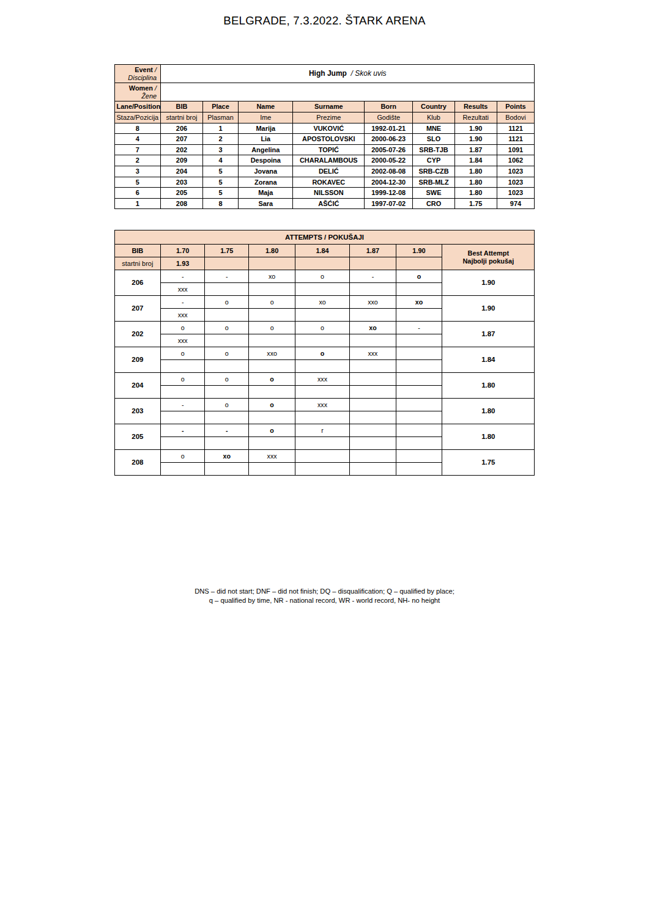BELGRADE, 7.3.2022. ŠTARK ARENA
| Event / Disciplina | High Jump / Skok uvis |
| Women / Žene | |
| Lane/Position | BIB | Place | Name | Surname | Born | Country | Results | Points |
| Staza/Pozicija | startni broj | Plasman | Ime | Prezime | Godište | Klub | Rezultati | Bodovi |
| 8 | 206 | 1 | Marija | VUKOVIĆ | 1992-01-21 | MNE | 1.90 | 1121 |
| 4 | 207 | 2 | Lia | APOSTOLOVSKI | 2000-06-23 | SLO | 1.90 | 1121 |
| 7 | 202 | 3 | Angelina | TOPIĆ | 2005-07-26 | SRB-TJB | 1.87 | 1091 |
| 2 | 209 | 4 | Despoina | CHARALAMBOUS | 2000-05-22 | CYP | 1.84 | 1062 |
| 3 | 204 | 5 | Jovana | DELIĆ | 2002-08-08 | SRB-CZB | 1.80 | 1023 |
| 5 | 203 | 5 | Zorana | ROKAVEC | 2004-12-30 | SRB-MLZ | 1.80 | 1023 |
| 6 | 205 | 5 | Maja | NILSSON | 1999-12-08 | SWE | 1.80 | 1023 |
| 1 | 208 | 8 | Sara | AŠĆIĆ | 1997-07-02 | CRO | 1.75 | 974 |
| ATTEMPTS / POKUŠAJI |
| BIB | 1.70 | 1.75 | 1.80 | 1.84 | 1.87 | 1.90 | Best Attempt Najbolji pokušaj |
| startni broj | 1.93 | | | | | |
| 206 | - | - | xo | o | - | o | 1.90 |
| xxx | | | | | |
| 207 | - | o | o | xo | xxo | xo | 1.90 |
| xxx | | | | | |
| 202 | o | o | o | o | xo | - | 1.87 |
| xxx | | | | | |
| 209 | o | o | xxo | o | xxx | | 1.84 |
| 204 | o | o | o | xxx | | | 1.80 |
| 203 | - | o | o | xxx | | | 1.80 |
| 205 | - | - | o | r | | | 1.80 |
| 208 | o | xo | xxx | | | | 1.75 |
DNS – did not start; DNF – did not finish; DQ – disqualification; Q – qualified by place;
q – qualified by time, NR - national record, WR - world record, NH- no height